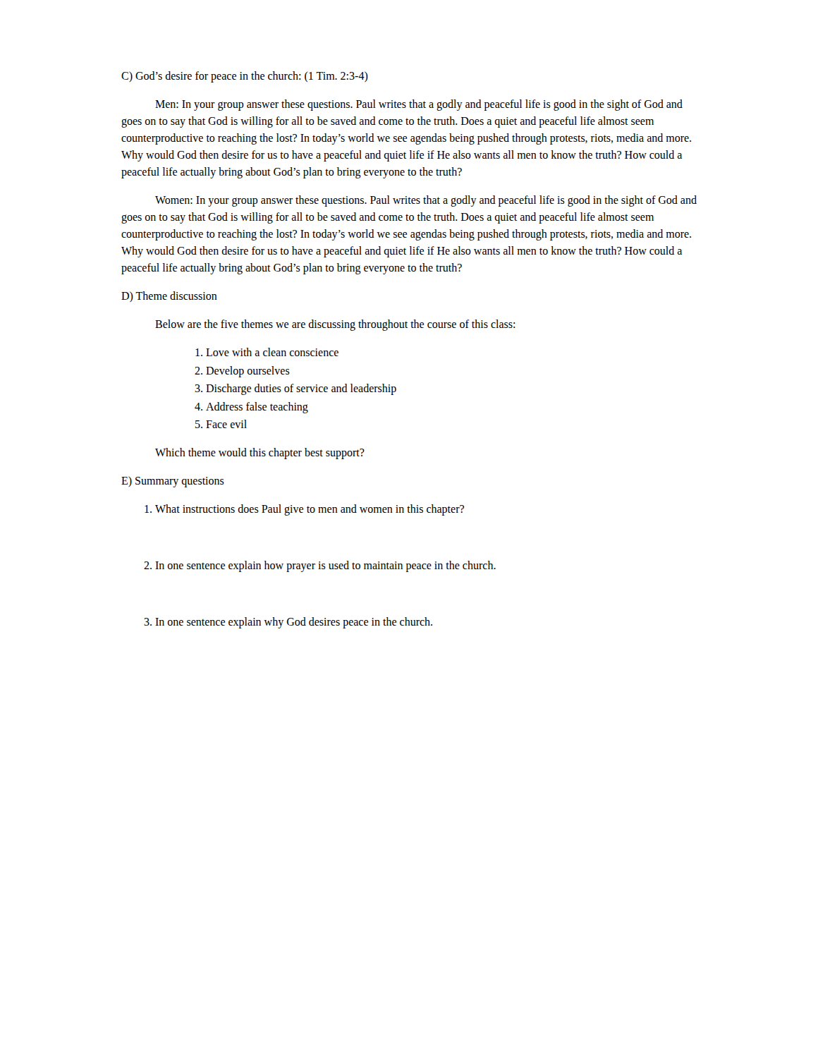C) God’s desire for peace in the church: (1 Tim. 2:3-4)
Men: In your group answer these questions. Paul writes that a godly and peaceful life is good in the sight of God and goes on to say that God is willing for all to be saved and come to the truth. Does a quiet and peaceful life almost seem counterproductive to reaching the lost? In today’s world we see agendas being pushed through protests, riots, media and more. Why would God then desire for us to have a peaceful and quiet life if He also wants all men to know the truth? How could a peaceful life actually bring about God’s plan to bring everyone to the truth?
Women: In your group answer these questions. Paul writes that a godly and peaceful life is good in the sight of God and goes on to say that God is willing for all to be saved and come to the truth. Does a quiet and peaceful life almost seem counterproductive to reaching the lost? In today’s world we see agendas being pushed through protests, riots, media and more. Why would God then desire for us to have a peaceful and quiet life if He also wants all men to know the truth? How could a peaceful life actually bring about God’s plan to bring everyone to the truth?
D) Theme discussion
Below are the five themes we are discussing throughout the course of this class:
Love with a clean conscience
Develop ourselves
Discharge duties of service and leadership
Address false teaching
Face evil
Which theme would this chapter best support?
E) Summary questions
What instructions does Paul give to men and women in this chapter?
In one sentence explain how prayer is used to maintain peace in the church.
In one sentence explain why God desires peace in the church.